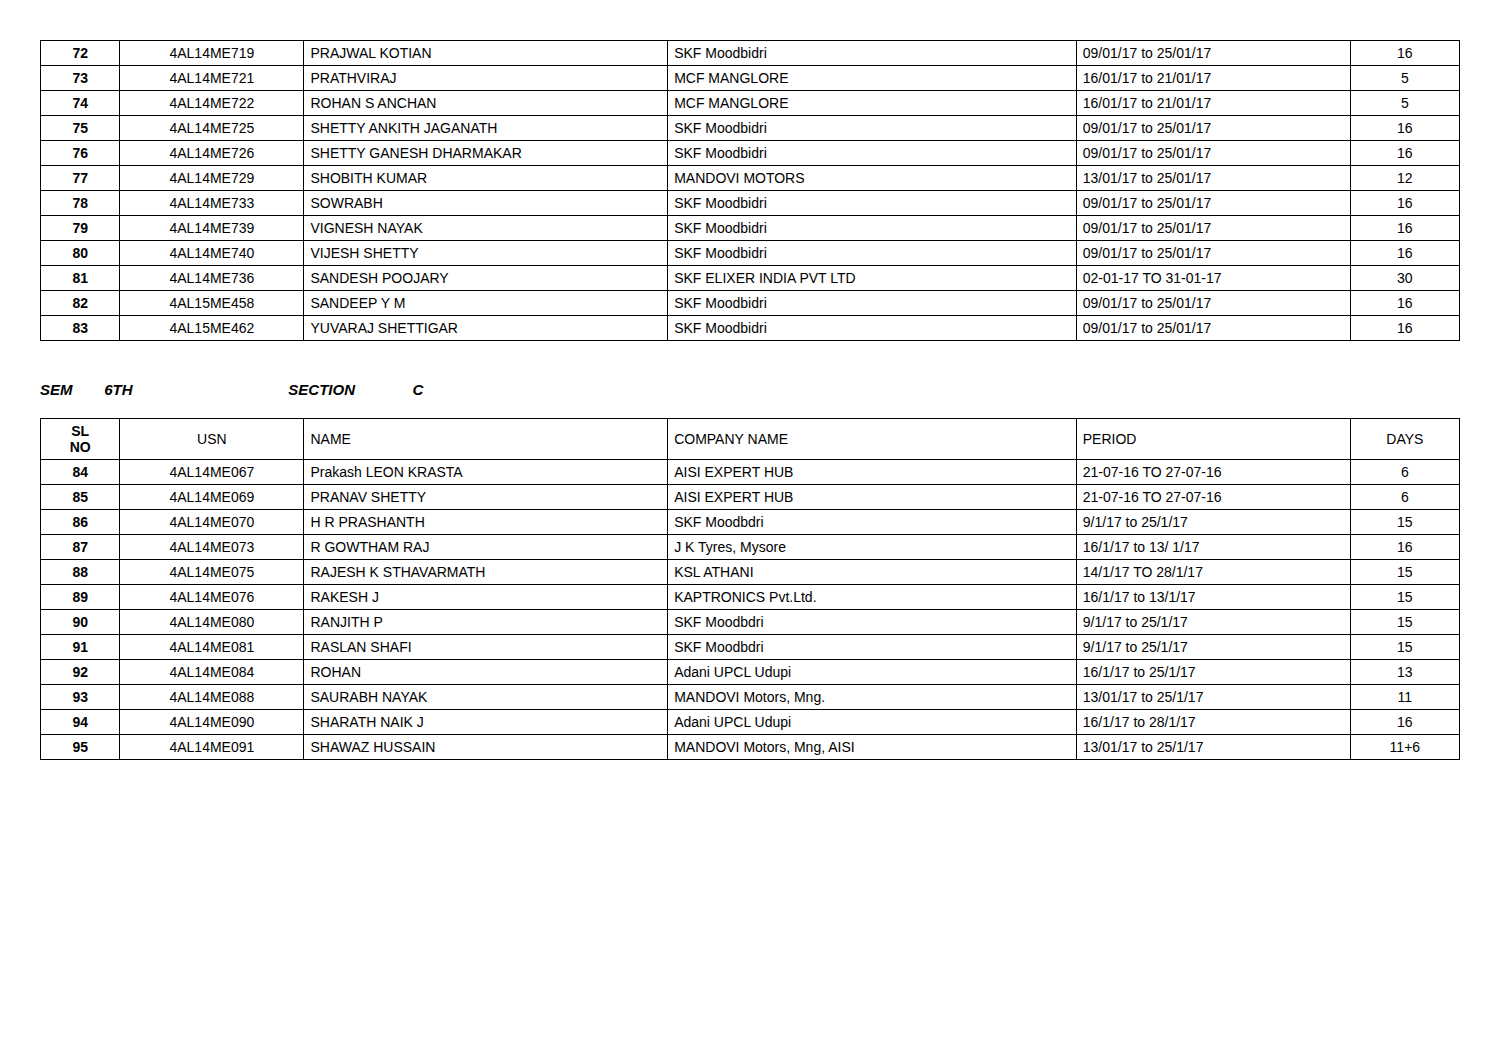| 72 | 4AL14ME719 | PRAJWAL KOTIAN | SKF Moodbidri | 09/01/17 to 25/01/17 | 16 |
| 73 | 4AL14ME721 | PRATHVIRAJ | MCF MANGLORE | 16/01/17 to 21/01/17 | 5 |
| 74 | 4AL14ME722 | ROHAN S ANCHAN | MCF MANGLORE | 16/01/17 to 21/01/17 | 5 |
| 75 | 4AL14ME725 | SHETTY ANKITH JAGANATH | SKF Moodbidri | 09/01/17 to 25/01/17 | 16 |
| 76 | 4AL14ME726 | SHETTY GANESH DHARMAKAR | SKF Moodbidri | 09/01/17 to 25/01/17 | 16 |
| 77 | 4AL14ME729 | SHOBITH KUMAR | MANDOVI MOTORS | 13/01/17 to 25/01/17 | 12 |
| 78 | 4AL14ME733 | SOWRABH | SKF Moodbidri | 09/01/17 to 25/01/17 | 16 |
| 79 | 4AL14ME739 | VIGNESH NAYAK | SKF Moodbidri | 09/01/17 to 25/01/17 | 16 |
| 80 | 4AL14ME740 | VIJESH SHETTY | SKF Moodbidri | 09/01/17 to 25/01/17 | 16 |
| 81 | 4AL14ME736 | SANDESH POOJARY | SKF ELIXER INDIA PVT LTD | 02-01-17 TO 31-01-17 | 30 |
| 82 | 4AL15ME458 | SANDEEP Y M | SKF Moodbidri | 09/01/17 to 25/01/17 | 16 |
| 83 | 4AL15ME462 | YUVARAJ SHETTIGAR | SKF Moodbidri | 09/01/17 to 25/01/17 | 16 |
SEM 6TH SECTION C
| SL NO | USN | NAME | COMPANY NAME | PERIOD | DAYS |
| --- | --- | --- | --- | --- | --- |
| 84 | 4AL14ME067 | Prakash LEON KRASTA | AISI EXPERT HUB | 21-07-16 TO 27-07-16 | 6 |
| 85 | 4AL14ME069 | PRANAV SHETTY | AISI EXPERT HUB | 21-07-16 TO 27-07-16 | 6 |
| 86 | 4AL14ME070 | H R PRASHANTH | SKF Moodbdri | 9/1/17 to 25/1/17 | 15 |
| 87 | 4AL14ME073 | R GOWTHAM RAJ | J K Tyres, Mysore | 16/1/17 to 13/ 1/17 | 16 |
| 88 | 4AL14ME075 | RAJESH K STHAVARMATH | KSL ATHANI | 14/1/17 TO 28/1/17 | 15 |
| 89 | 4AL14ME076 | RAKESH J | KAPTRONICS Pvt.Ltd. | 16/1/17 to 13/1/17 | 15 |
| 90 | 4AL14ME080 | RANJITH P | SKF Moodbdri | 9/1/17 to 25/1/17 | 15 |
| 91 | 4AL14ME081 | RASLAN SHAFI | SKF Moodbdri | 9/1/17 to 25/1/17 | 15 |
| 92 | 4AL14ME084 | ROHAN | Adani UPCL Udupi | 16/1/17 to 25/1/17 | 13 |
| 93 | 4AL14ME088 | SAURABH NAYAK | MANDOVI Motors, Mng. | 13/01/17 to 25/1/17 | 11 |
| 94 | 4AL14ME090 | SHARATH NAIK J | Adani UPCL Udupi | 16/1/17 to 28/1/17 | 16 |
| 95 | 4AL14ME091 | SHAWAZ HUSSAIN | MANDOVI Motors, Mng, AISI | 13/01/17 to 25/1/17 | 11+6 |